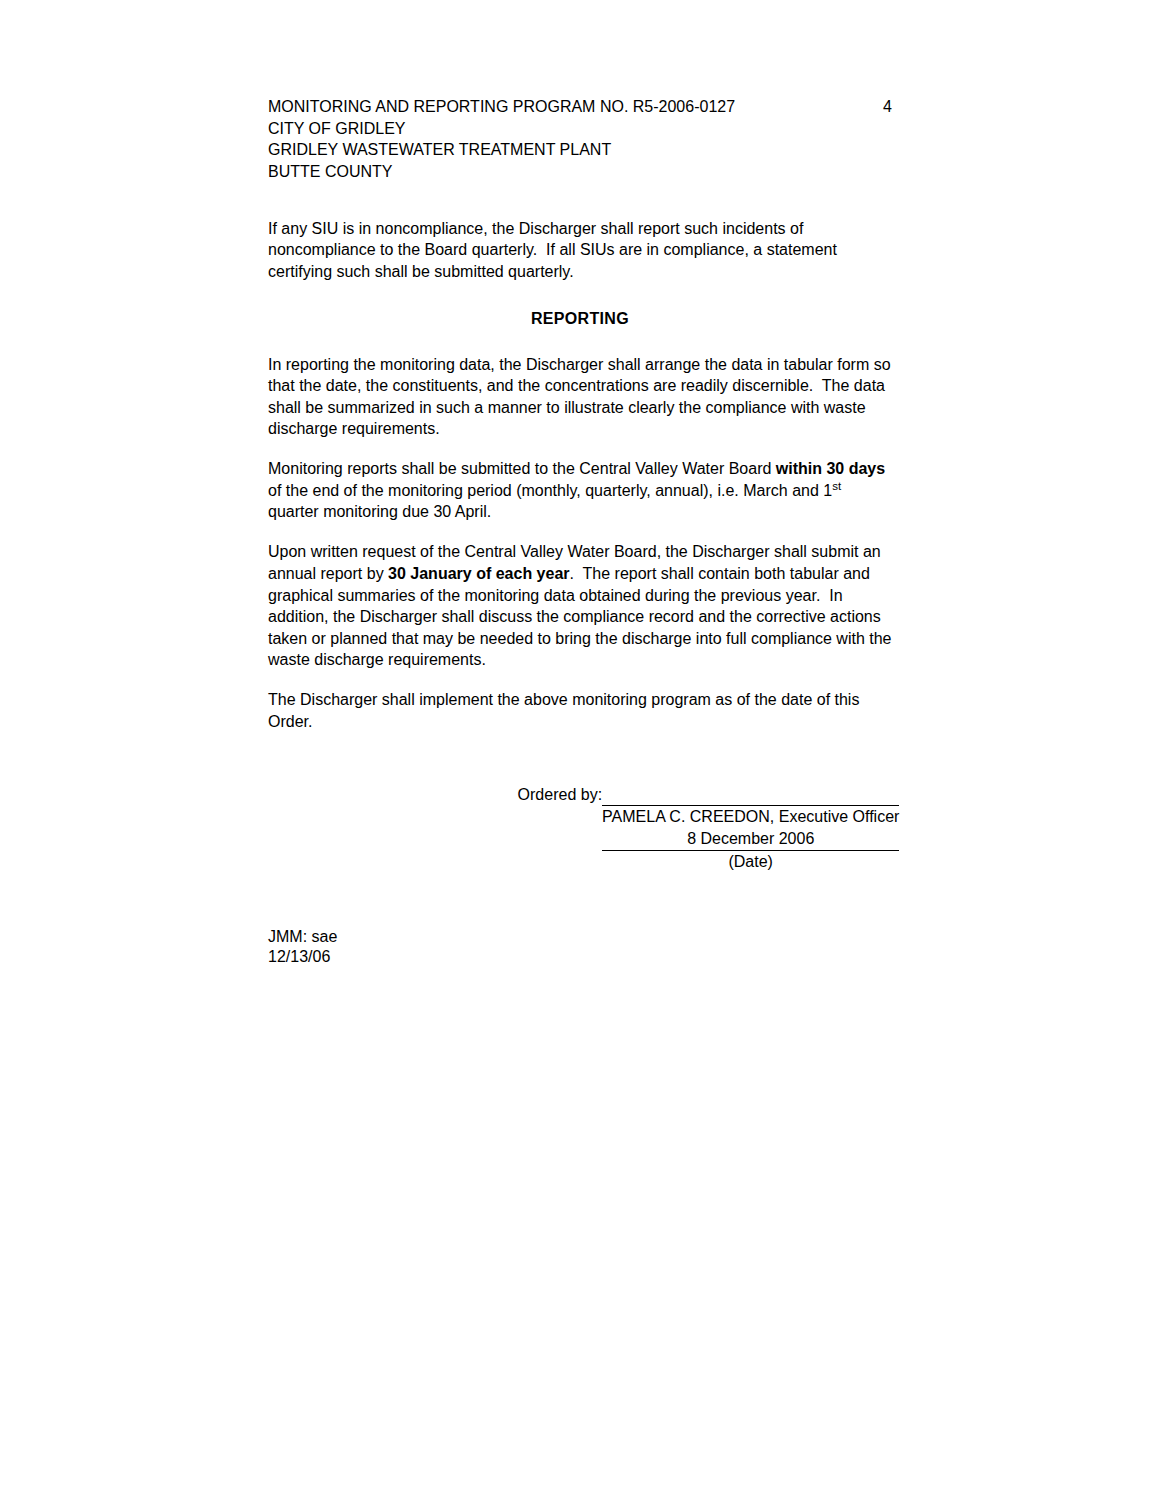MONITORING AND REPORTING PROGRAM NO. R5-2006-01274
CITY OF GRIDLEY
GRIDLEY WASTEWATER TREATMENT PLANT
BUTTE COUNTY
If any SIU is in noncompliance, the Discharger shall report such incidents of noncompliance to the Board quarterly. If all SIUs are in compliance, a statement certifying such shall be submitted quarterly.
REPORTING
In reporting the monitoring data, the Discharger shall arrange the data in tabular form so that the date, the constituents, and the concentrations are readily discernible. The data shall be summarized in such a manner to illustrate clearly the compliance with waste discharge requirements.
Monitoring reports shall be submitted to the Central Valley Water Board within 30 days of the end of the monitoring period (monthly, quarterly, annual), i.e. March and 1st quarter monitoring due 30 April.
Upon written request of the Central Valley Water Board, the Discharger shall submit an annual report by 30 January of each year. The report shall contain both tabular and graphical summaries of the monitoring data obtained during the previous year. In addition, the Discharger shall discuss the compliance record and the corrective actions taken or planned that may be needed to bring the discharge into full compliance with the waste discharge requirements.
The Discharger shall implement the above monitoring program as of the date of this Order.
| Ordered by: | |
| | PAMELA C. CREEDON, Executive Officer |
| | 8 December 2006 |
| | (Date) |
JMM: sae
12/13/06